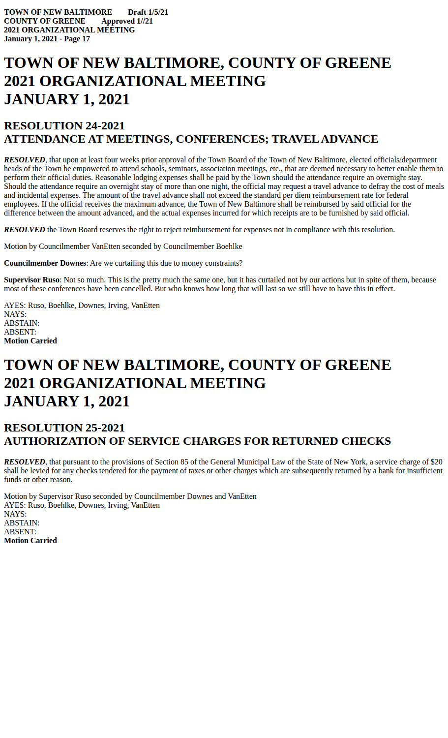TOWN OF NEW BALTIMORE Draft 1/5/21
COUNTY OF GREENE Approved 1//21
2021 ORGANIZATIONAL MEETING
January 1, 2021 - Page 17
TOWN OF NEW BALTIMORE, COUNTY OF GREENE
2021 ORGANIZATIONAL MEETING
JANUARY 1, 2021
RESOLUTION 24-2021
ATTENDANCE AT MEETINGS, CONFERENCES; TRAVEL ADVANCE
RESOLVED, that upon at least four weeks prior approval of the Town Board of the Town of New Baltimore, elected officials/department heads of the Town be empowered to attend schools, seminars, association meetings, etc., that are deemed necessary to better enable them to perform their official duties. Reasonable lodging expenses shall be paid by the Town should the attendance require an overnight stay. Should the attendance require an overnight stay of more than one night, the official may request a travel advance to defray the cost of meals and incidental expenses. The amount of the travel advance shall not exceed the standard per diem reimbursement rate for federal employees. If the official receives the maximum advance, the Town of New Baltimore shall be reimbursed by said official for the difference between the amount advanced, and the actual expenses incurred for which receipts are to be furnished by said official.
RESOLVED the Town Board reserves the right to reject reimbursement for expenses not in compliance with this resolution.
Motion by Councilmember VanEtten seconded by Councilmember Boehlke
Councilmember Downes: Are we curtailing this due to money constraints?
Supervisor Ruso: Not so much. This is the pretty much the same one, but it has curtailed not by our actions but in spite of them, because most of these conferences have been cancelled. But who knows how long that will last so we still have to have this in effect.
AYES: Ruso, Boehlke, Downes, Irving, VanEtten
NAYS:
ABSTAIN:
ABSENT:
Motion Carried
TOWN OF NEW BALTIMORE, COUNTY OF GREENE
2021 ORGANIZATIONAL MEETING
JANUARY 1, 2021
RESOLUTION 25-2021
AUTHORIZATION OF SERVICE CHARGES FOR RETURNED CHECKS
RESOLVED, that pursuant to the provisions of Section 85 of the General Municipal Law of the State of New York, a service charge of $20 shall be levied for any checks tendered for the payment of taxes or other charges which are subsequently returned by a bank for insufficient funds or other reason.
Motion by Supervisor Ruso seconded by Councilmember Downes and VanEtten
AYES: Ruso, Boehlke, Downes, Irving, VanEtten
NAYS:
ABSTAIN:
ABSENT:
Motion Carried